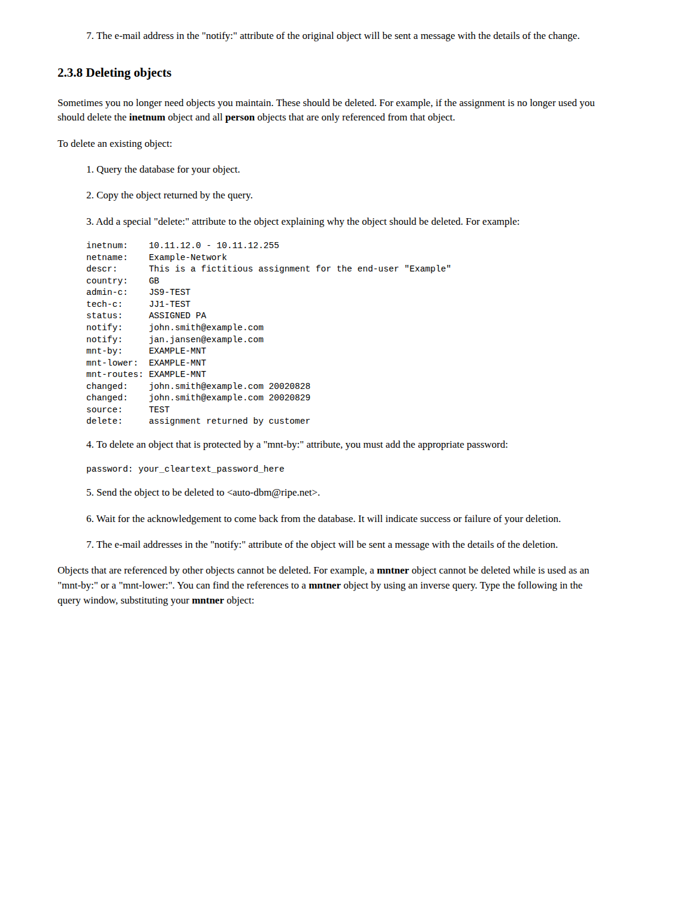7. The e-mail address in the "notify:" attribute of the original object will be sent a message with the details of the change.
2.3.8 Deleting objects
Sometimes you no longer need objects you maintain. These should be deleted. For example, if the assignment is no longer used you should delete the inetnum object and all person objects that are only referenced from that object.
To delete an existing object:
1. Query the database for your object.
2. Copy the object returned by the query.
3. Add a special "delete:" attribute to the object explaining why the object should be deleted. For example:
inetnum:    10.11.12.0 - 10.11.12.255
netname:    Example-Network
descr:      This is a fictitious assignment for the end-user "Example"
country:    GB
admin-c:    JS9-TEST
tech-c:     JJ1-TEST
status:     ASSIGNED PA
notify:     john.smith@example.com
notify:     jan.jansen@example.com
mnt-by:     EXAMPLE-MNT
mnt-lower:  EXAMPLE-MNT
mnt-routes: EXAMPLE-MNT
changed:    john.smith@example.com 20020828
changed:    john.smith@example.com 20020829
source:     TEST
delete:     assignment returned by customer
4. To delete an object that is protected by a "mnt-by:" attribute, you must add the appropriate password:
password: your_cleartext_password_here
5. Send the object to be deleted to <auto-dbm@ripe.net>.
6. Wait for the acknowledgement to come back from the database. It will indicate success or failure of your deletion.
7. The e-mail addresses in the "notify:" attribute of the object will be sent a message with the details of the deletion.
Objects that are referenced by other objects cannot be deleted. For example, a mntner object cannot be deleted while is used as an "mnt-by:" or a "mnt-lower:". You can find the references to a mntner object by using an inverse query. Type the following in the query window, substituting your mntner object: